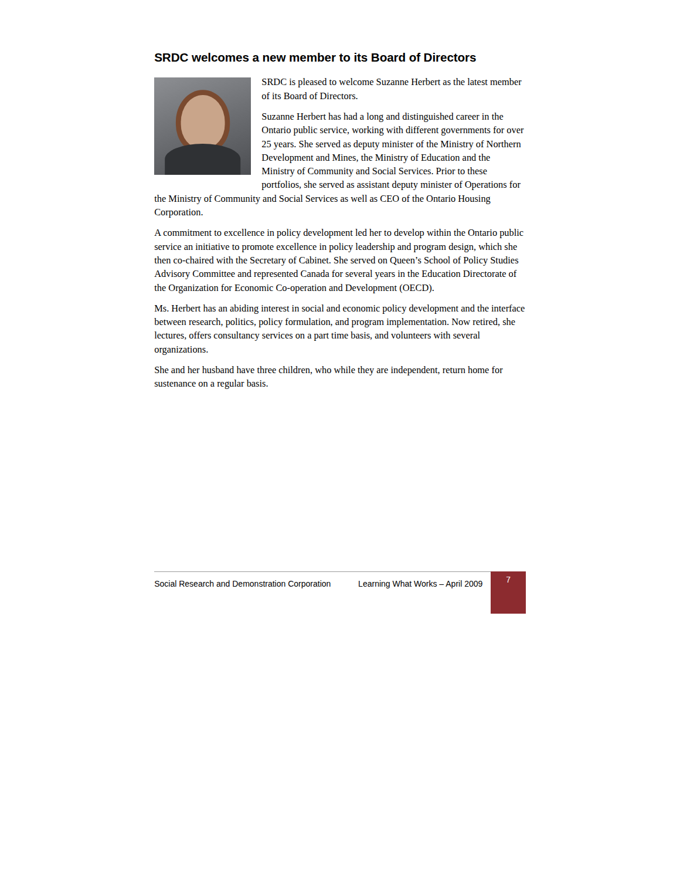SRDC welcomes a new member to its Board of Directors
SRDC is pleased to welcome Suzanne Herbert as the latest member of its Board of Directors.
Suzanne Herbert has had a long and distinguished career in the Ontario public service, working with different governments for over 25 years. She served as deputy minister of the Ministry of Northern Development and Mines, the Ministry of Education and the Ministry of Community and Social Services. Prior to these portfolios, she served as assistant deputy minister of Operations for the Ministry of Community and Social Services as well as CEO of the Ontario Housing Corporation.
A commitment to excellence in policy development led her to develop within the Ontario public service an initiative to promote excellence in policy leadership and program design, which she then co-chaired with the Secretary of Cabinet. She served on Queen’s School of Policy Studies Advisory Committee and represented Canada for several years in the Education Directorate of the Organization for Economic Co-operation and Development (OECD).
Ms. Herbert has an abiding interest in social and economic policy development and the interface between research, politics, policy formulation, and program implementation. Now retired, she lectures, offers consultancy services on a part time basis, and volunteers with several organizations.
She and her husband have three children, who while they are independent, return home for sustenance on a regular basis.
Social Research and Demonstration Corporation
Learning What Works – April 2009
7